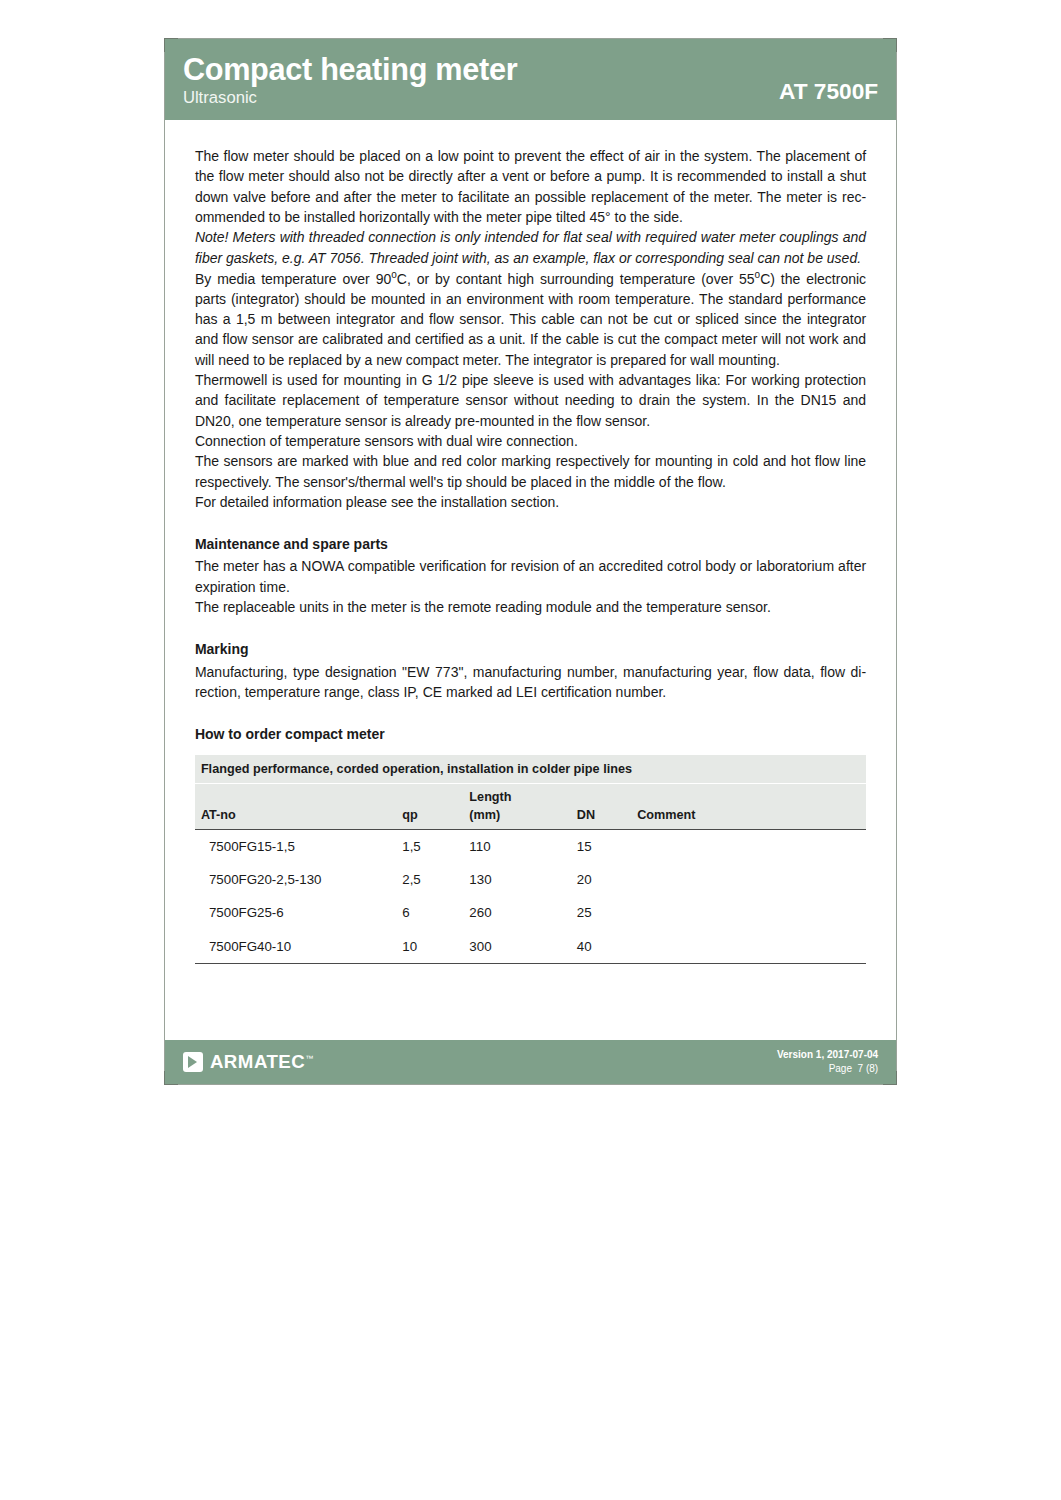Compact heating meter
Ultrasonic
AT 7500F
The flow meter should be placed on a low point to prevent the effect of air in the system. The placement of the flow meter should also not be directly after a vent or before a pump. It is recommended to install a shut down valve before and after the meter to facilitate an possible replacement of the meter. The meter is recommended to be installed horizontally with the meter pipe tilted 45° to the side.
Note! Meters with threaded connection is only intended for flat seal with required water meter couplings and fiber gaskets, e.g. AT 7056. Threaded joint with, as an example, flax or corresponding seal can not be used.
By media temperature over 90oC, or by contant high surrounding temperature (over 55oC) the electronic parts (integrator) should be mounted in an environment with room temperature. The standard performance has a 1,5 m between integrator and flow sensor. This cable can not be cut or spliced since the integrator and flow sensor are calibrated and certified as a unit. If the cable is cut the compact meter will not work and will need to be replaced by a new compact meter. The integrator is prepared for wall mounting.
Thermowell is used for mounting in G 1/2 pipe sleeve is used with advantages lika: For working protection and facilitate replacement of temperature sensor without needing to drain the system. In the DN15 and DN20, one temperature sensor is already pre-mounted in the flow sensor.
Connection of temperature sensors with dual wire connection.
The sensors are marked with blue and red color marking respectively for mounting in cold and hot flow line respectively. The sensor's/thermal well's tip should be placed in the middle of the flow.
For detailed information please see the installation section.
Maintenance and spare parts
The meter has a NOWA compatible verification for revision of an accredited cotrol body or laboratorium after expiration time.
The replaceable units in the meter is the remote reading module and the temperature sensor.
Marking
Manufacturing, type designation "EW 773", manufacturing number, manufacturing year, flow data, flow direction, temperature range, class IP, CE marked ad LEI certification number.
How to order compact meter
Flanged performance, corded operation, installation in colder pipe lines
| AT-no | qp | Length (mm) | DN | Comment |
| --- | --- | --- | --- | --- |
| 7500FG15-1,5 | 1,5 | 110 | 15 | |
| 7500FG20-2,5-130 | 2,5 | 130 | 20 | |
| 7500FG25-6 | 6 | 260 | 25 | |
| 7500FG40-10 | 10 | 300 | 40 | |
ARMATEC™
Version 1, 2017-07-04
Page 7 (8)